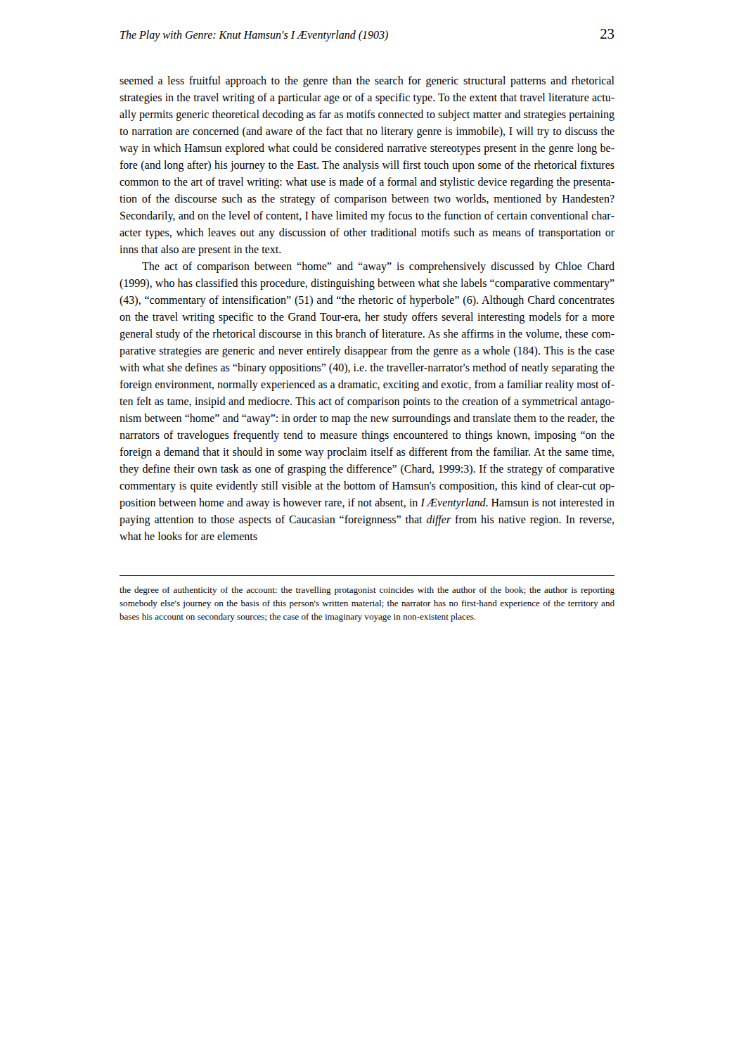The Play with Genre: Knut Hamsun's I Æventyrland (1903) 23
seemed a less fruitful approach to the genre than the search for generic structural patterns and rhetorical strategies in the travel writing of a particular age or of a specific type. To the extent that travel literature actually permits generic theoretical decoding as far as motifs connected to subject matter and strategies pertaining to narration are concerned (and aware of the fact that no literary genre is immobile), I will try to discuss the way in which Hamsun explored what could be considered narrative stereotypes present in the genre long before (and long after) his journey to the East. The analysis will first touch upon some of the rhetorical fixtures common to the art of travel writing: what use is made of a formal and stylistic device regarding the presentation of the discourse such as the strategy of comparison between two worlds, mentioned by Handesten? Secondarily, and on the level of content, I have limited my focus to the function of certain conventional character types, which leaves out any discussion of other traditional motifs such as means of transportation or inns that also are present in the text.
The act of comparison between “home” and “away” is comprehensively discussed by Chloe Chard (1999), who has classified this procedure, distinguishing between what she labels “comparative commentary” (43), “commentary of intensification” (51) and “the rhetoric of hyperbole” (6). Although Chard concentrates on the travel writing specific to the Grand Tour-era, her study offers several interesting models for a more general study of the rhetorical discourse in this branch of literature. As she affirms in the volume, these comparative strategies are generic and never entirely disappear from the genre as a whole (184). This is the case with what she defines as “binary oppositions” (40), i.e. the traveller-narrator's method of neatly separating the foreign environment, normally experienced as a dramatic, exciting and exotic, from a familiar reality most often felt as tame, insipid and mediocre. This act of comparison points to the creation of a symmetrical antagonism between “home” and “away”: in order to map the new surroundings and translate them to the reader, the narrators of travelogues frequently tend to measure things encountered to things known, imposing “on the foreign a demand that it should in some way proclaim itself as different from the familiar. At the same time, they define their own task as one of grasping the difference” (Chard, 1999:3). If the strategy of comparative commentary is quite evidently still visible at the bottom of Hamsun's composition, this kind of clear-cut opposition between home and away is however rare, if not absent, in I Æventyrland. Hamsun is not interested in paying attention to those aspects of Caucasian “foreignness” that differ from his native region. In reverse, what he looks for are elements
the degree of authenticity of the account: the travelling protagonist coincides with the author of the book; the author is reporting somebody else's journey on the basis of this person's written material; the narrator has no first-hand experience of the territory and bases his account on secondary sources; the case of the imaginary voyage in non-existent places.